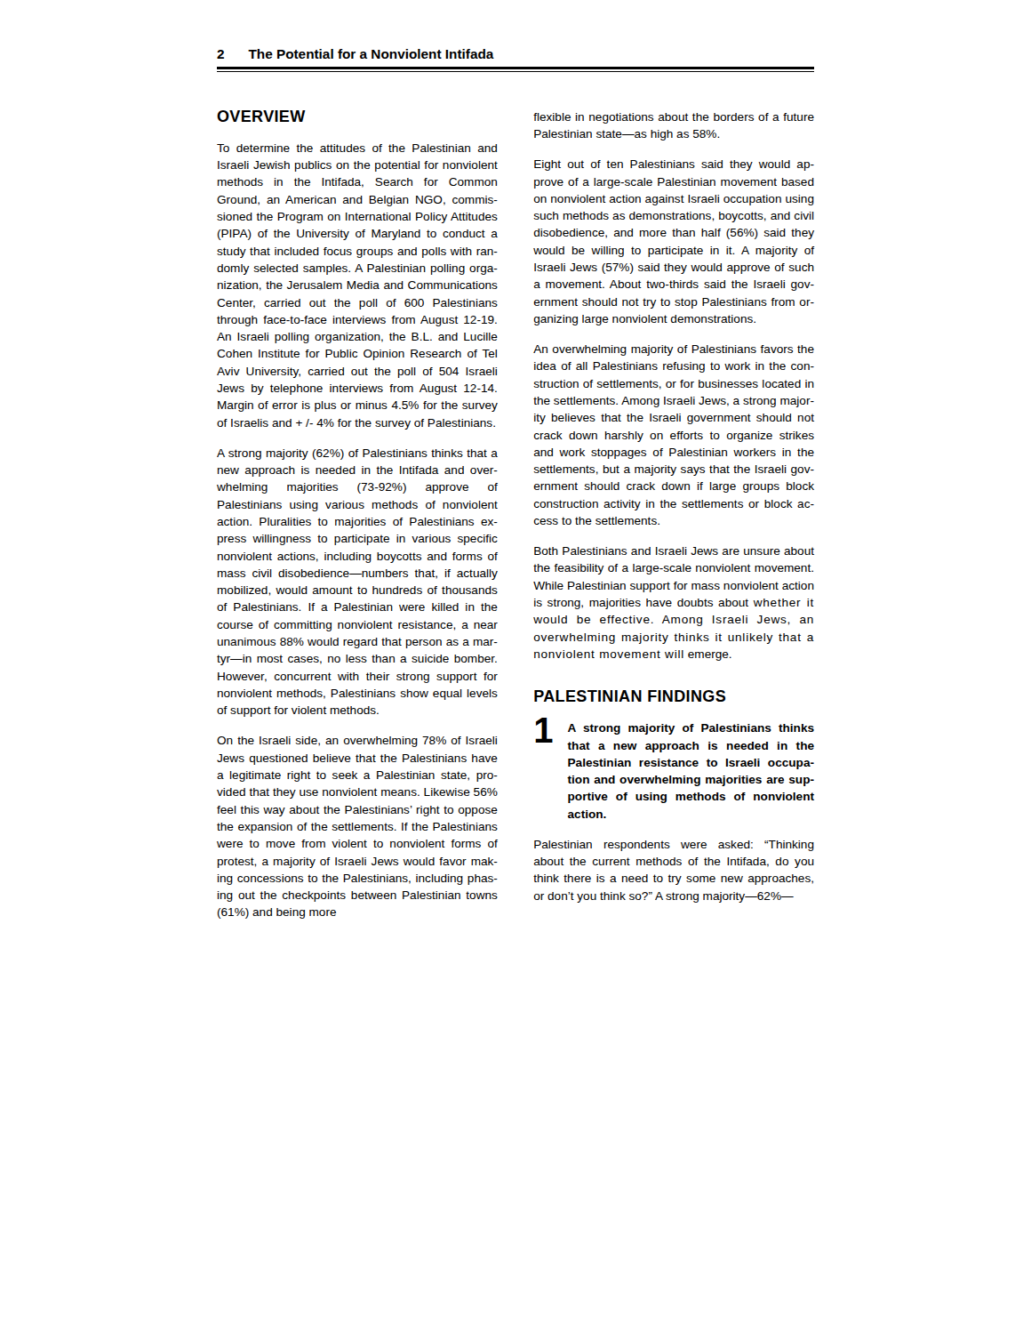2 The Potential for a Nonviolent Intifada
OVERVIEW
To determine the attitudes of the Palestinian and Israeli Jewish publics on the potential for nonviolent methods in the Intifada, Search for Common Ground, an American and Belgian NGO, commissioned the Program on International Policy Attitudes (PIPA) of the University of Maryland to conduct a study that included focus groups and polls with randomly selected samples. A Palestinian polling organization, the Jerusalem Media and Communications Center, carried out the poll of 600 Palestinians through face-to-face interviews from August 12-19. An Israeli polling organization, the B.L. and Lucille Cohen Institute for Public Opinion Research of Tel Aviv University, carried out the poll of 504 Israeli Jews by telephone interviews from August 12-14. Margin of error is plus or minus 4.5% for the survey of Israelis and + /- 4% for the survey of Palestinians.
A strong majority (62%) of Palestinians thinks that a new approach is needed in the Intifada and overwhelming majorities (73-92%) approve of Palestinians using various methods of nonviolent action. Pluralities to majorities of Palestinians express willingness to participate in various specific nonviolent actions, including boycotts and forms of mass civil disobedience—numbers that, if actually mobilized, would amount to hundreds of thousands of Palestinians. If a Palestinian were killed in the course of committing nonviolent resistance, a near unanimous 88% would regard that person as a martyr—in most cases, no less than a suicide bomber. However, concurrent with their strong support for nonviolent methods, Palestinians show equal levels of support for violent methods.
On the Israeli side, an overwhelming 78% of Israeli Jews questioned believe that the Palestinians have a legitimate right to seek a Palestinian state, provided that they use nonviolent means. Likewise 56% feel this way about the Palestinians’ right to oppose the expansion of the settlements. If the Palestinians were to move from violent to nonviolent forms of protest, a majority of Israeli Jews would favor making concessions to the Palestinians, including phasing out the checkpoints between Palestinian towns (61%) and being more
flexible in negotiations about the borders of a future Palestinian state—as high as 58%.
Eight out of ten Palestinians said they would approve of a large-scale Palestinian movement based on nonviolent action against Israeli occupation using such methods as demonstrations, boycotts, and civil disobedience, and more than half (56%) said they would be willing to participate in it. A majority of Israeli Jews (57%) said they would approve of such a movement. About two-thirds said the Israeli government should not try to stop Palestinians from organizing large nonviolent demonstrations.
An overwhelming majority of Palestinians favors the idea of all Palestinians refusing to work in the construction of settlements, or for businesses located in the settlements. Among Israeli Jews, a strong majority believes that the Israeli government should not crack down harshly on efforts to organize strikes and work stoppages of Palestinian workers in the settlements, but a majority says that the Israeli government should crack down if large groups block construction activity in the settlements or block access to the settlements.
Both Palestinians and Israeli Jews are unsure about the feasibility of a large-scale nonviolent movement. While Palestinian support for mass nonviolent action is strong, majorities have doubts about whether it would be effective. Among Israeli Jews, an overwhelming majority thinks it unlikely that a nonviolent movement will emerge.
PALESTINIAN FINDINGS
1
A strong majority of Palestinians thinks that a new approach is needed in the Palestinian resistance to Israeli occupation and overwhelming majorities are supportive of using methods of nonviolent action.
Palestinian respondents were asked: “Thinking about the current methods of the Intifada, do you think there is a need to try some new approaches, or don’t you think so?” A strong majority—62%—